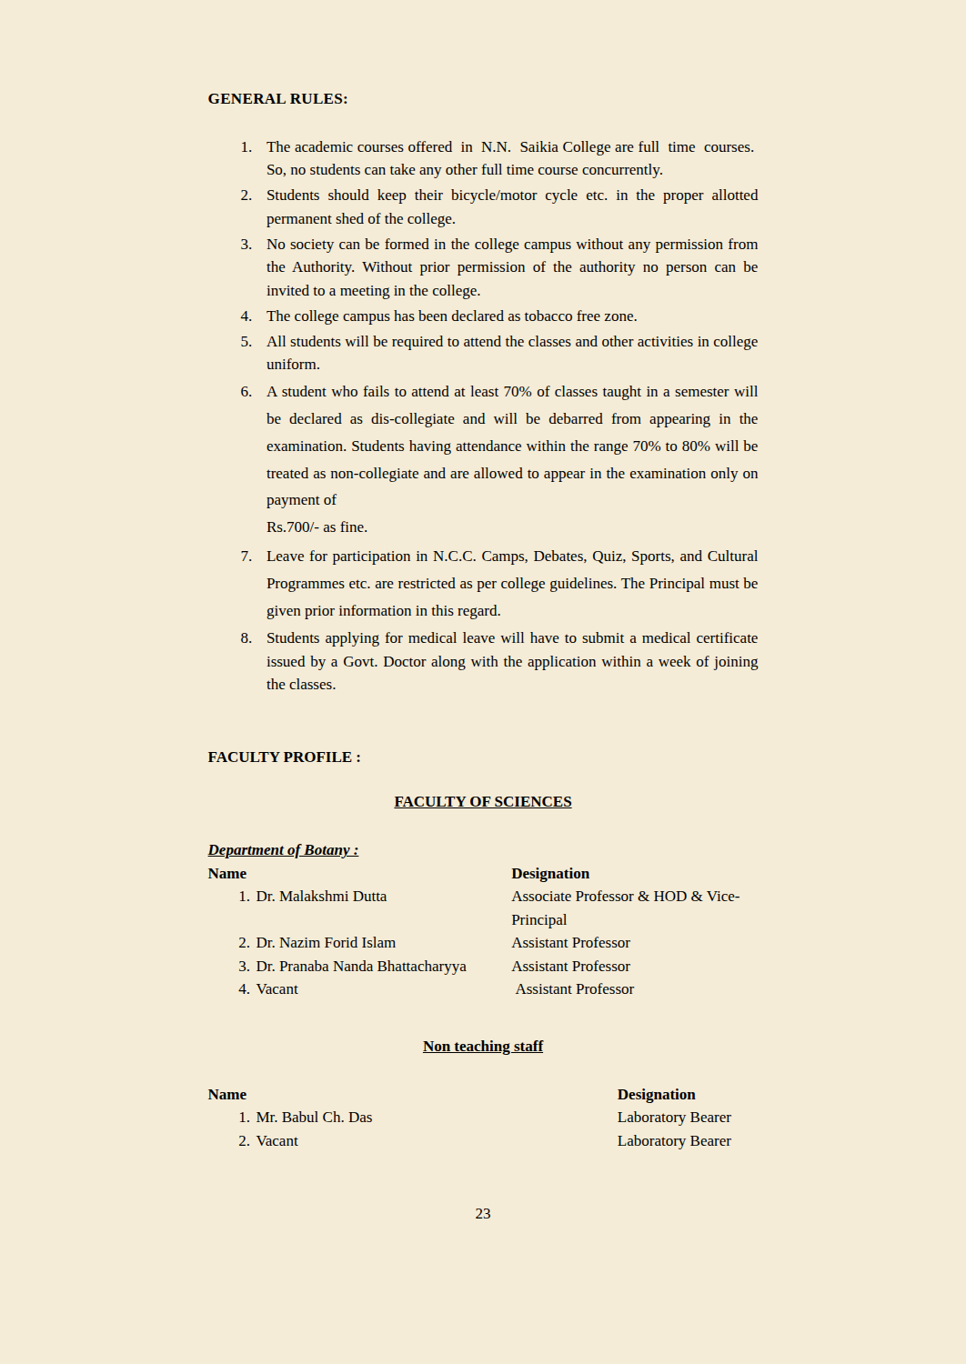GENERAL RULES:
The academic courses offered in N.N. Saikia College are full time courses. So, no students can take any other full time course concurrently.
Students should keep their bicycle/motor cycle etc. in the proper allotted permanent shed of the college.
No society can be formed in the college campus without any permission from the Authority. Without prior permission of the authority no person can be invited to a meeting in the college.
The college campus has been declared as tobacco free zone.
All students will be required to attend the classes and other activities in college uniform.
A student who fails to attend at least 70% of classes taught in a semester will be declared as dis-collegiate and will be debarred from appearing in the examination. Students having attendance within the range 70% to 80% will be treated as non-collegiate and are allowed to appear in the examination only on payment of
Rs.700/- as fine.
Leave for participation in N.C.C. Camps, Debates, Quiz, Sports, and Cultural Programmes etc. are restricted as per college guidelines. The Principal must be given prior information in this regard.
Students applying for medical leave will have to submit a medical certificate issued by a Govt. Doctor along with the application within a week of joining the classes.
FACULTY PROFILE :
FACULTY OF SCIENCES
Department of Botany :
| Name | Designation |
| --- | --- |
| 1. | Dr. Malakshmi Dutta | Associate Professor & HOD & Vice-Principal |
| 2. | Dr. Nazim Forid Islam | Assistant Professor |
| 3. | Dr. Pranaba Nanda Bhattacharyya | Assistant Professor |
| 4. | Vacant | Assistant Professor |
Non teaching staff
| Name | Designation |
| --- | --- |
| 1. | Mr. Babul Ch. Das | Laboratory Bearer |
| 2. | Vacant | Laboratory Bearer |
23